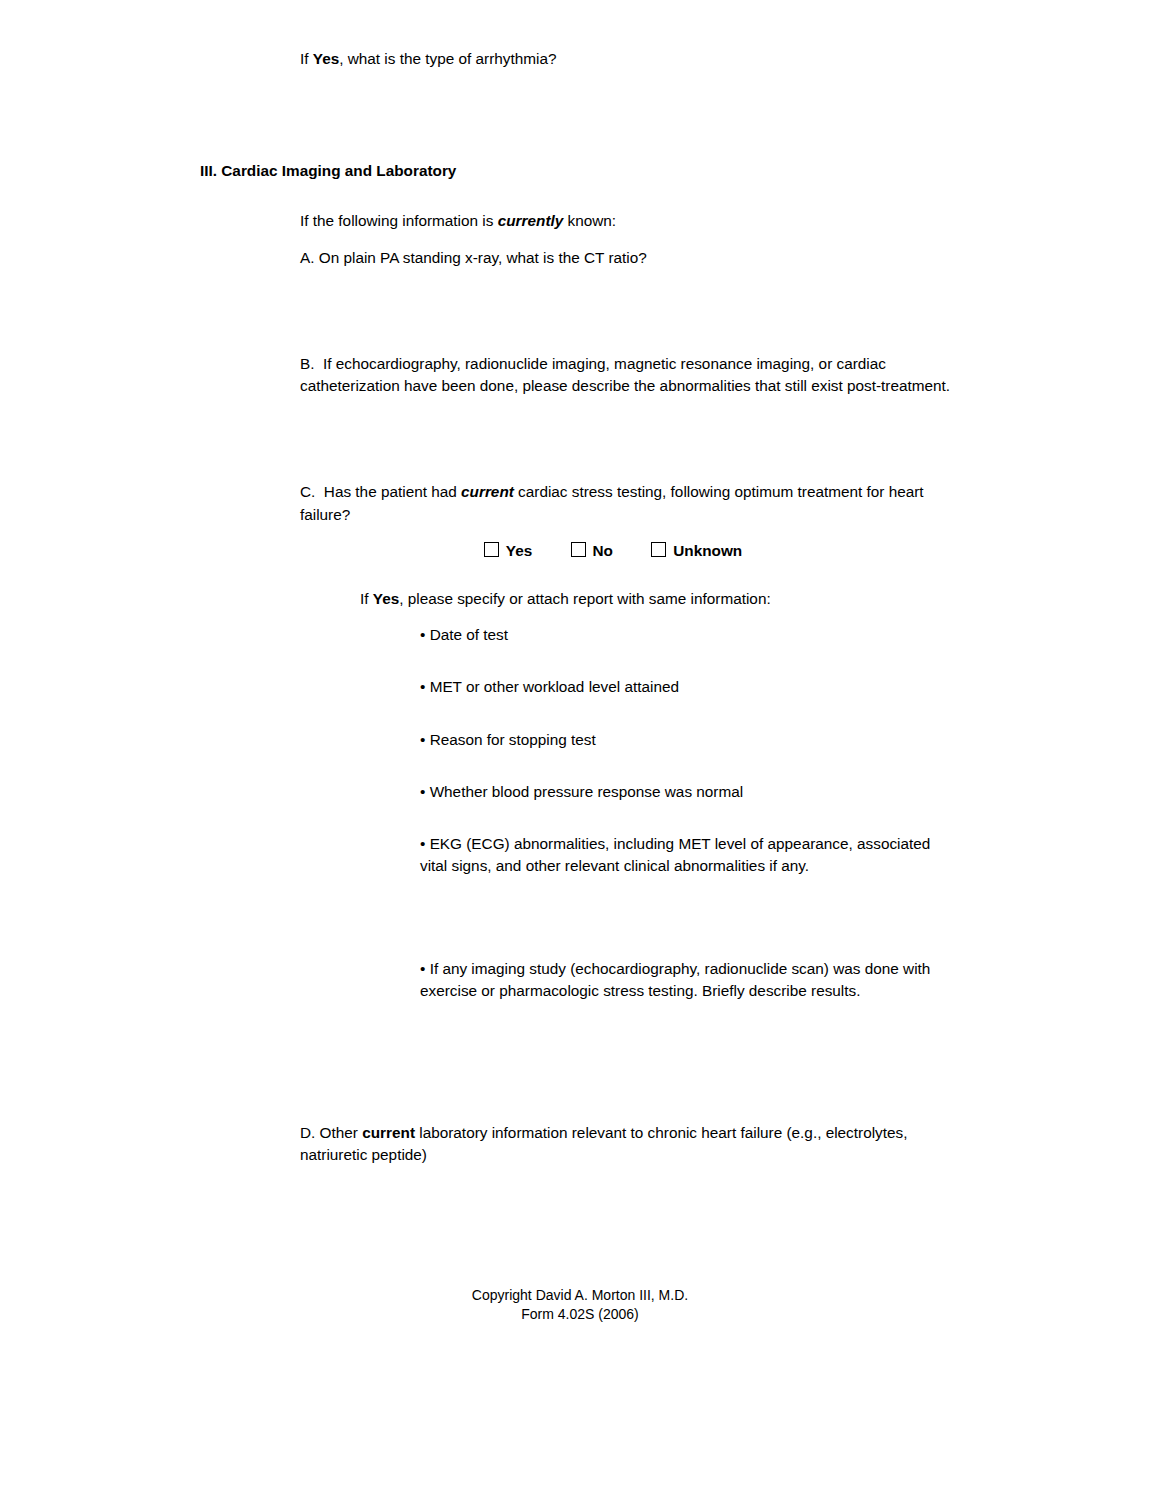If Yes, what is the type of arrhythmia?
III. Cardiac Imaging and Laboratory
If the following information is currently known:
A. On plain PA standing x-ray, what is the CT ratio?
B. If echocardiography, radionuclide imaging, magnetic resonance imaging, or cardiac catheterization have been done, please describe the abnormalities that still exist post-treatment.
C. Has the patient had current cardiac stress testing, following optimum treatment for heart failure?
Yes No Unknown
If Yes, please specify or attach report with same information:
• Date of test
• MET or other workload level attained
• Reason for stopping test
• Whether blood pressure response was normal
• EKG (ECG) abnormalities, including MET level of appearance, associated vital signs, and other relevant clinical abnormalities if any.
• If any imaging study (echocardiography, radionuclide scan) was done with exercise or pharmacologic stress testing. Briefly describe results.
D. Other current laboratory information relevant to chronic heart failure (e.g., electrolytes, natriuretic peptide)
Copyright David A. Morton III, M.D.
Form 4.02S (2006)